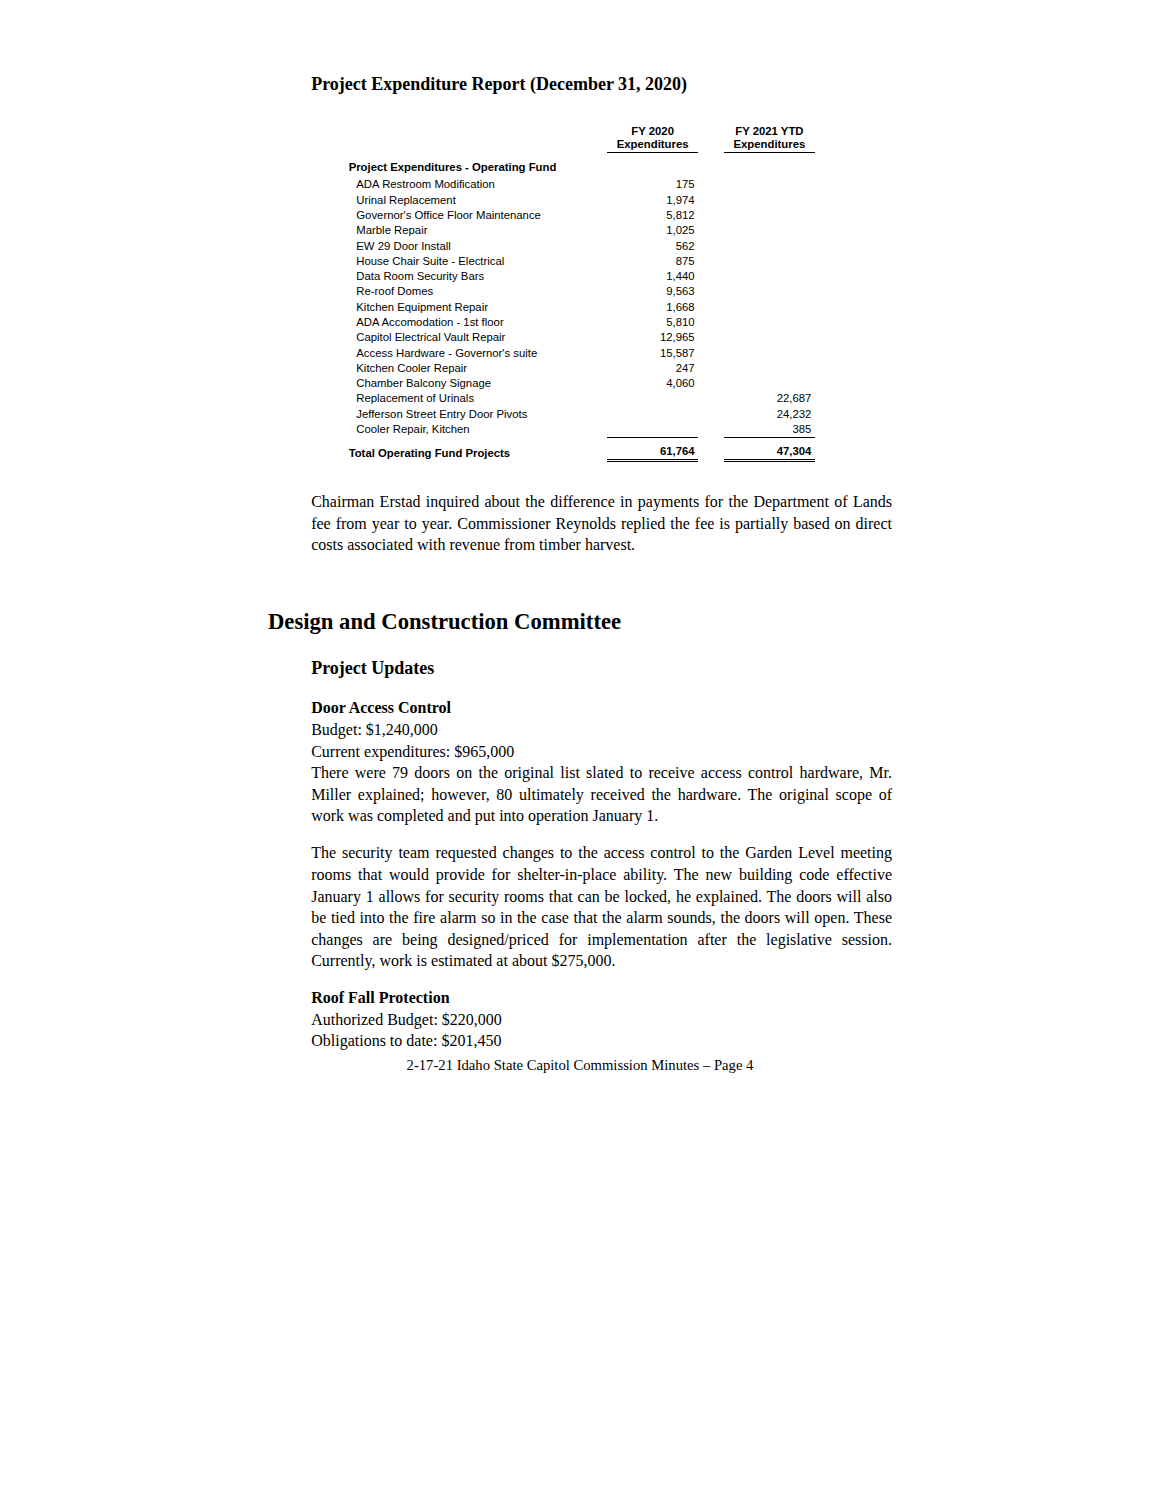Project Expenditure Report (December 31, 2020)
| | | FY 2020 Expenditures | | FY 2021 YTD Expenditures |
| --- | --- | --- | --- | --- |
| Project Expenditures - Operating Fund | | | | |
| ADA Restroom Modification | | 175 | | |
| Urinal Replacement | | 1,974 | | |
| Governor's Office Floor Maintenance | | 5,812 | | |
| Marble Repair | | 1,025 | | |
| EW 29 Door Install | | 562 | | |
| House Chair Suite - Electrical | | 875 | | |
| Data Room Security Bars | | 1,440 | | |
| Re-roof Domes | | 9,563 | | |
| Kitchen Equipment Repair | | 1,668 | | |
| ADA Accomodation - 1st floor | | 5,810 | | |
| Capitol Electrical Vault Repair | | 12,965 | | |
| Access Hardware - Governor's suite | | 15,587 | | |
| Kitchen Cooler Repair | | 247 | | |
| Chamber Balcony Signage | | 4,060 | | |
| Replacement of Urinals | | | | 22,687 |
| Jefferson Street Entry Door Pivots | | | | 24,232 |
| Cooler Repair, Kitchen | | | | 385 |
| Total Operating Fund Projects | | 61,764 | | 47,304 |
Chairman Erstad inquired about the difference in payments for the Department of Lands fee from year to year. Commissioner Reynolds replied the fee is partially based on direct costs associated with revenue from timber harvest.
Design and Construction Committee
Project Updates
Door Access Control
Budget: $1,240,000
Current expenditures: $965,000
There were 79 doors on the original list slated to receive access control hardware, Mr. Miller explained; however, 80 ultimately received the hardware. The original scope of work was completed and put into operation January 1.
The security team requested changes to the access control to the Garden Level meeting rooms that would provide for shelter-in-place ability. The new building code effective January 1 allows for security rooms that can be locked, he explained. The doors will also be tied into the fire alarm so in the case that the alarm sounds, the doors will open. These changes are being designed/priced for implementation after the legislative session. Currently, work is estimated at about $275,000.
Roof Fall Protection
Authorized Budget: $220,000
Obligations to date: $201,450
2-17-21 Idaho State Capitol Commission Minutes – Page 4